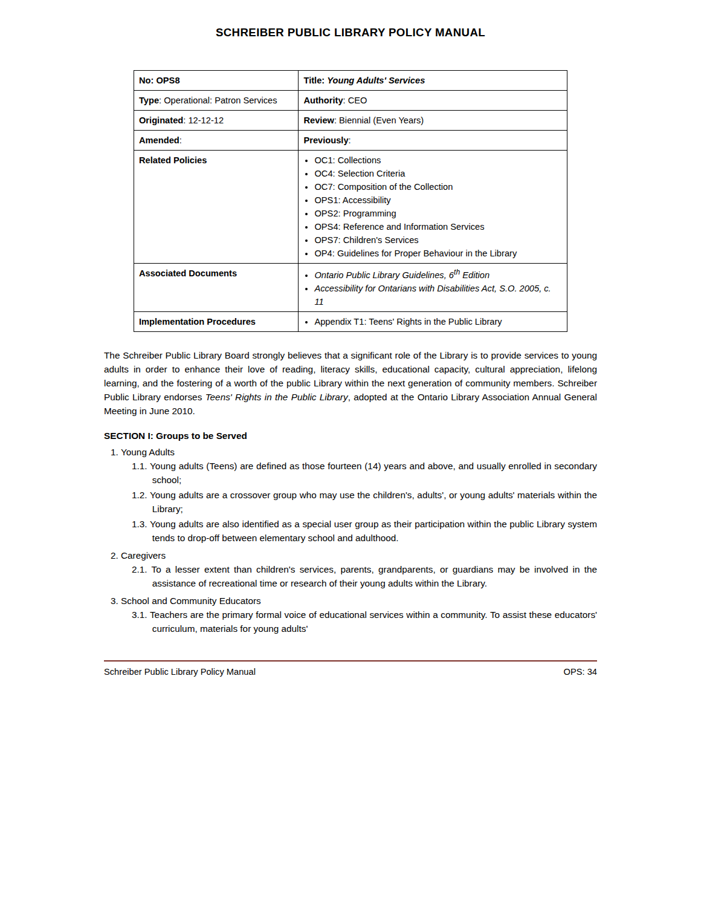SCHREIBER PUBLIC LIBRARY POLICY MANUAL
| No: OPS8 | Title: Young Adults' Services |
| Type : Operational: Patron Services | Authority : CEO |
| Originated : 12-12-12 | Review : Biennial (Even Years) |
| Amended : | Previously : |
| Related Policies | OC1: Collections OC4: Selection Criteria OC7: Composition of the Collection OPS1: Accessibility OPS2: Programming OPS4: Reference and Information Services OPS7: Children's Services OP4: Guidelines for Proper Behaviour in the Library |
| Associated Documents | Ontario Public Library Guidelines, 6 th Edition Accessibility for Ontarians with Disabilities Act, S.O. 2005, c. 11 |
| Implementation Procedures | Appendix T1: Teens' Rights in the Public Library |
The Schreiber Public Library Board strongly believes that a significant role of the Library is to provide services to young adults in order to enhance their love of reading, literacy skills, educational capacity, cultural appreciation, lifelong learning, and the fostering of a worth of the public Library within the next generation of community members. Schreiber Public Library endorses Teens' Rights in the Public Library, adopted at the Ontario Library Association Annual General Meeting in June 2010.
SECTION I: Groups to be Served
Young Adults
1.1. Young adults (Teens) are defined as those fourteen (14) years and above, and usually enrolled in secondary school;
1.2. Young adults are a crossover group who may use the children's, adults', or young adults' materials within the Library;
1.3. Young adults are also identified as a special user group as their participation within the public Library system tends to drop-off between elementary school and adulthood.
Caregivers
2.1. To a lesser extent than children's services, parents, grandparents, or guardians may be involved in the assistance of recreational time or research of their young adults within the Library.
School and Community Educators
3.1. Teachers are the primary formal voice of educational services within a community. To assist these educators' curriculum, materials for young adults'
Schreiber Public Library Policy Manual
OPS: 34